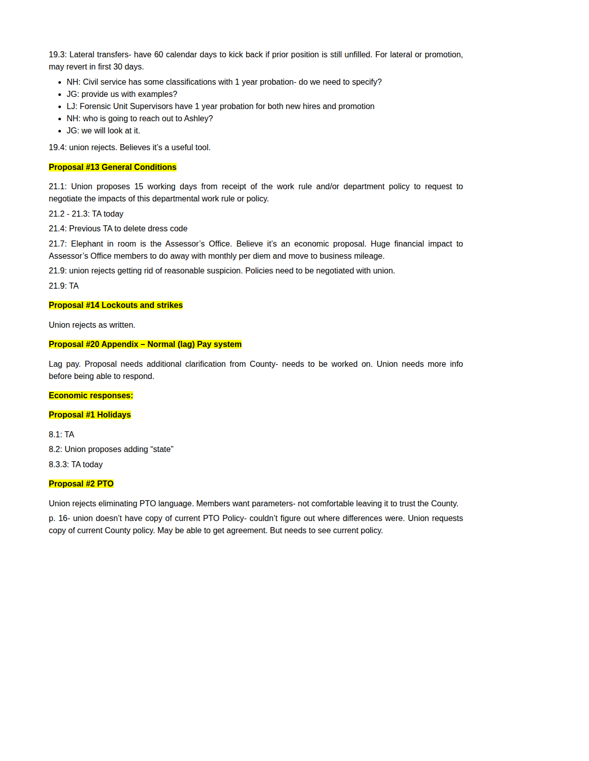19.3: Lateral transfers- have 60 calendar days to kick back if prior position is still unfilled. For lateral or promotion, may revert in first 30 days.
NH: Civil service has some classifications with 1 year probation- do we need to specify?
JG: provide us with examples?
LJ: Forensic Unit Supervisors have 1 year probation for both new hires and promotion
NH: who is going to reach out to Ashley?
JG: we will look at it.
19.4: union rejects. Believes it’s a useful tool.
Proposal #13 General Conditions
21.1: Union proposes 15 working days from receipt of the work rule and/or department policy to request to negotiate the impacts of this departmental work rule or policy.
21.2 - 21.3: TA today
21.4: Previous TA to delete dress code
21.7: Elephant in room is the Assessor’s Office. Believe it’s an economic proposal. Huge financial impact to Assessor’s Office members to do away with monthly per diem and move to business mileage.
21.9: union rejects getting rid of reasonable suspicion. Policies need to be negotiated with union.
21.9: TA
Proposal #14 Lockouts and strikes
Union rejects as written.
Proposal #20 Appendix – Normal (lag) Pay system
Lag pay. Proposal needs additional clarification from County- needs to be worked on. Union needs more info before being able to respond.
Economic responses:
Proposal #1 Holidays
8.1: TA
8.2: Union proposes adding “state”
8.3.3: TA today
Proposal #2 PTO
Union rejects eliminating PTO language. Members want parameters- not comfortable leaving it to trust the County.
p. 16- union doesn’t have copy of current PTO Policy- couldn’t figure out where differences were. Union requests copy of current County policy. May be able to get agreement. But needs to see current policy.